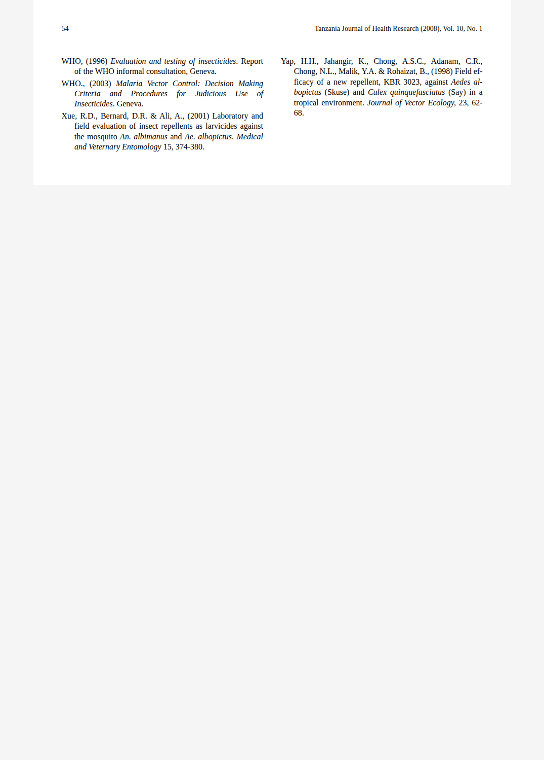54 Tanzania Journal of Health Research (2008), Vol. 10, No. 1
WHO, (1996) Evaluation and testing of insecticides. Report of the WHO informal consultation, Geneva.
WHO., (2003) Malaria Vector Control: Decision Making Criteria and Procedures for Judicious Use of Insecticides. Geneva.
Xue, R.D., Bernard, D.R. & Ali, A., (2001) Laboratory and field evaluation of insect repellents as larvicides against the mosquito An. albimanus and Ae. albopictus. Medical and Veternary Entomology 15, 374-380.
Yap, H.H., Jahangir, K., Chong, A.S.C., Adanam, C.R., Chong, N.L., Malik, Y.A. & Rohaizat, B., (1998) Field efficacy of a new repellent, KBR 3023, against Aedes albopictus (Skuse) and Culex quinquefasciatus (Say) in a tropical environment. Journal of Vector Ecology, 23, 62-68.